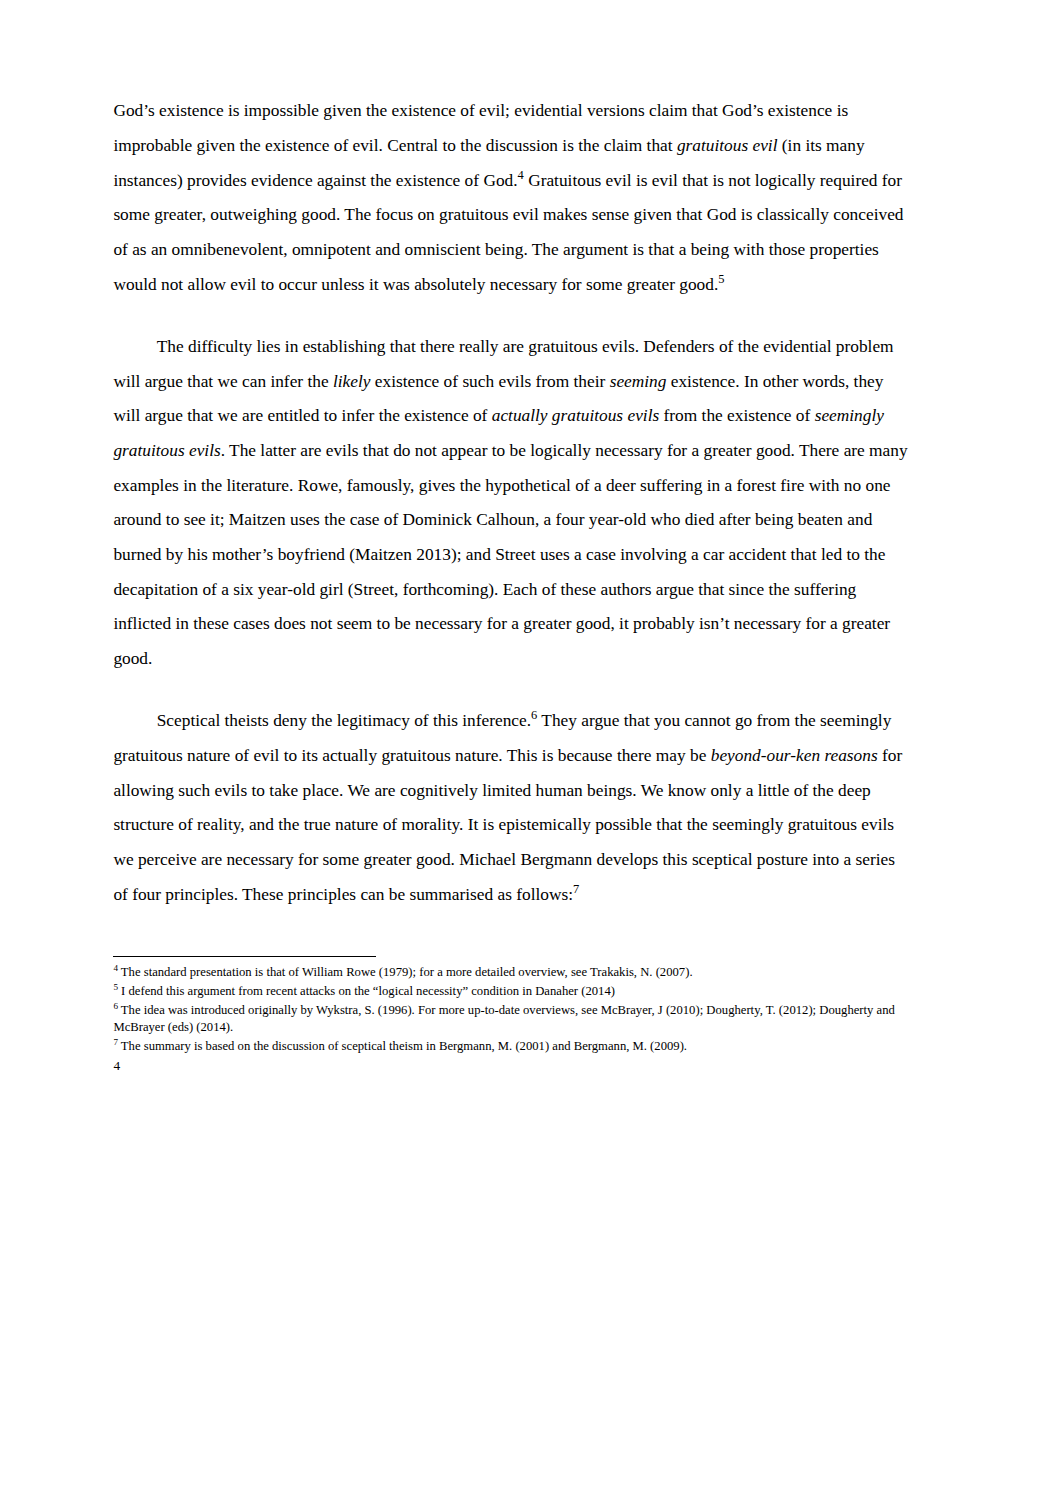God’s existence is impossible given the existence of evil; evidential versions claim that God’s existence is improbable given the existence of evil. Central to the discussion is the claim that gratuitous evil (in its many instances) provides evidence against the existence of God.4 Gratuitous evil is evil that is not logically required for some greater, outweighing good. The focus on gratuitous evil makes sense given that God is classically conceived of as an omnibenevolent, omnipotent and omniscient being. The argument is that a being with those properties would not allow evil to occur unless it was absolutely necessary for some greater good.5
The difficulty lies in establishing that there really are gratuitous evils. Defenders of the evidential problem will argue that we can infer the likely existence of such evils from their seeming existence. In other words, they will argue that we are entitled to infer the existence of actually gratuitous evils from the existence of seemingly gratuitous evils. The latter are evils that do not appear to be logically necessary for a greater good. There are many examples in the literature. Rowe, famously, gives the hypothetical of a deer suffering in a forest fire with no one around to see it; Maitzen uses the case of Dominick Calhoun, a four year-old who died after being beaten and burned by his mother’s boyfriend (Maitzen 2013); and Street uses a case involving a car accident that led to the decapitation of a six year-old girl (Street, forthcoming). Each of these authors argue that since the suffering inflicted in these cases does not seem to be necessary for a greater good, it probably isn’t necessary for a greater good.
Sceptical theists deny the legitimacy of this inference.6 They argue that you cannot go from the seemingly gratuitous nature of evil to its actually gratuitous nature. This is because there may be beyond-our-ken reasons for allowing such evils to take place. We are cognitively limited human beings. We know only a little of the deep structure of reality, and the true nature of morality. It is epistemically possible that the seemingly gratuitous evils we perceive are necessary for some greater good. Michael Bergmann develops this sceptical posture into a series of four principles. These principles can be summarised as follows:7
4 The standard presentation is that of William Rowe (1979); for a more detailed overview, see Trakakis, N. (2007).
5 I defend this argument from recent attacks on the “logical necessity” condition in Danaher (2014)
6 The idea was introduced originally by Wykstra, S. (1996). For more up-to-date overviews, see McBrayer, J (2010); Dougherty, T. (2012); Dougherty and McBrayer (eds) (2014).
7 The summary is based on the discussion of sceptical theism in Bergmann, M. (2001) and Bergmann, M. (2009).
4